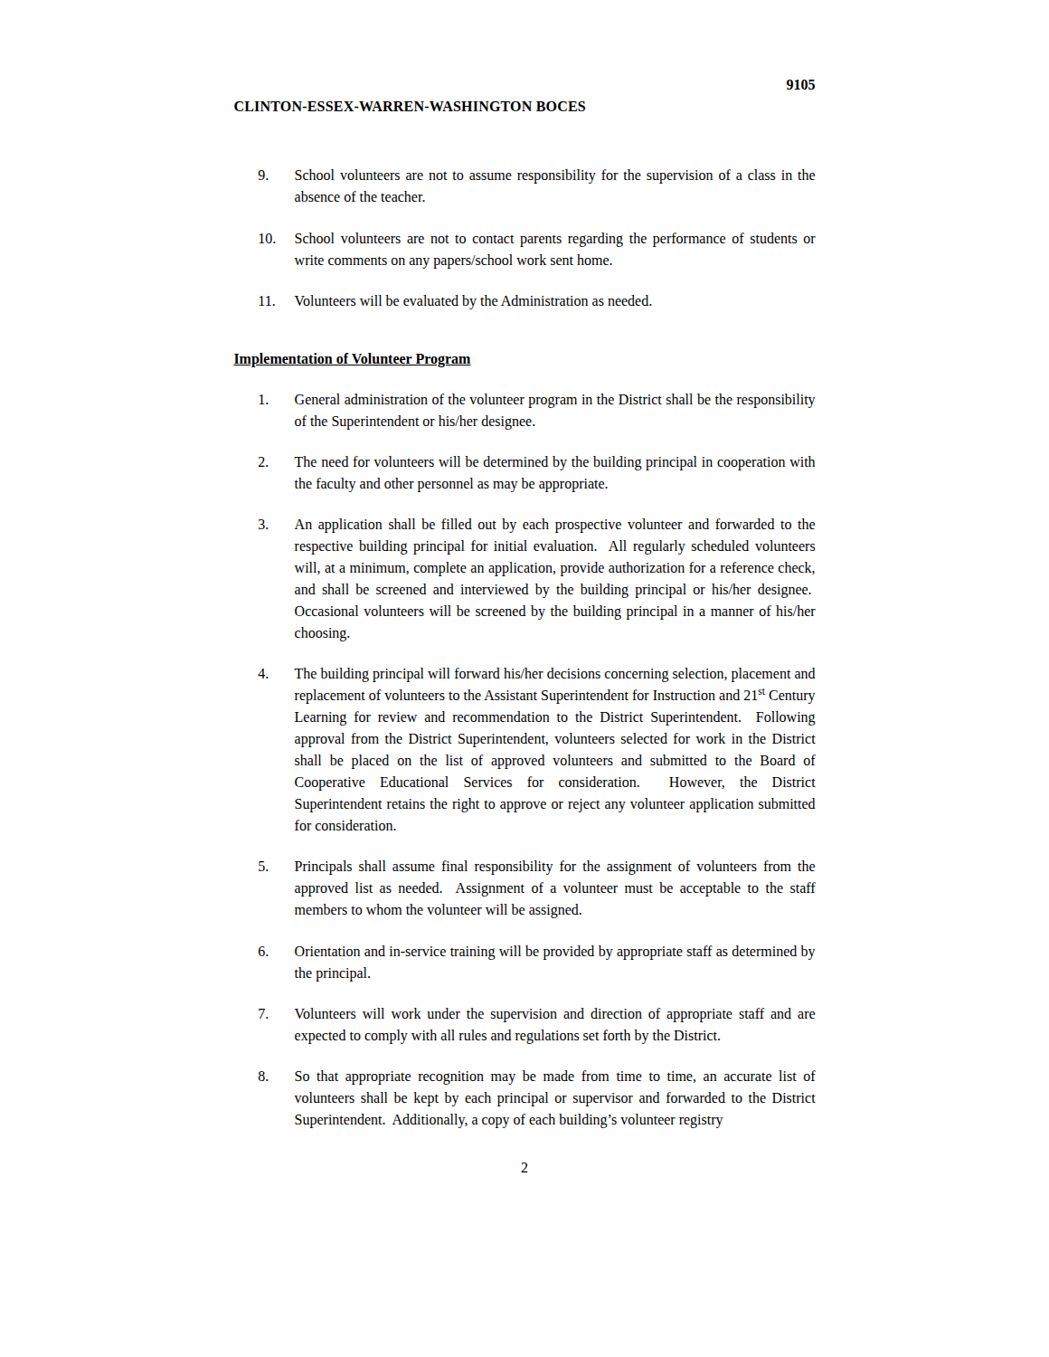9105
CLINTON-ESSEX-WARREN-WASHINGTON BOCES
9. School volunteers are not to assume responsibility for the supervision of a class in the absence of the teacher.
10. School volunteers are not to contact parents regarding the performance of students or write comments on any papers/school work sent home.
11. Volunteers will be evaluated by the Administration as needed.
Implementation of Volunteer Program
1. General administration of the volunteer program in the District shall be the responsibility of the Superintendent or his/her designee.
2. The need for volunteers will be determined by the building principal in cooperation with the faculty and other personnel as may be appropriate.
3. An application shall be filled out by each prospective volunteer and forwarded to the respective building principal for initial evaluation. All regularly scheduled volunteers will, at a minimum, complete an application, provide authorization for a reference check, and shall be screened and interviewed by the building principal or his/her designee. Occasional volunteers will be screened by the building principal in a manner of his/her choosing.
4. The building principal will forward his/her decisions concerning selection, placement and replacement of volunteers to the Assistant Superintendent for Instruction and 21st Century Learning for review and recommendation to the District Superintendent. Following approval from the District Superintendent, volunteers selected for work in the District shall be placed on the list of approved volunteers and submitted to the Board of Cooperative Educational Services for consideration. However, the District Superintendent retains the right to approve or reject any volunteer application submitted for consideration.
5. Principals shall assume final responsibility for the assignment of volunteers from the approved list as needed. Assignment of a volunteer must be acceptable to the staff members to whom the volunteer will be assigned.
6. Orientation and in-service training will be provided by appropriate staff as determined by the principal.
7. Volunteers will work under the supervision and direction of appropriate staff and are expected to comply with all rules and regulations set forth by the District.
8. So that appropriate recognition may be made from time to time, an accurate list of volunteers shall be kept by each principal or supervisor and forwarded to the District Superintendent. Additionally, a copy of each building’s volunteer registry
2